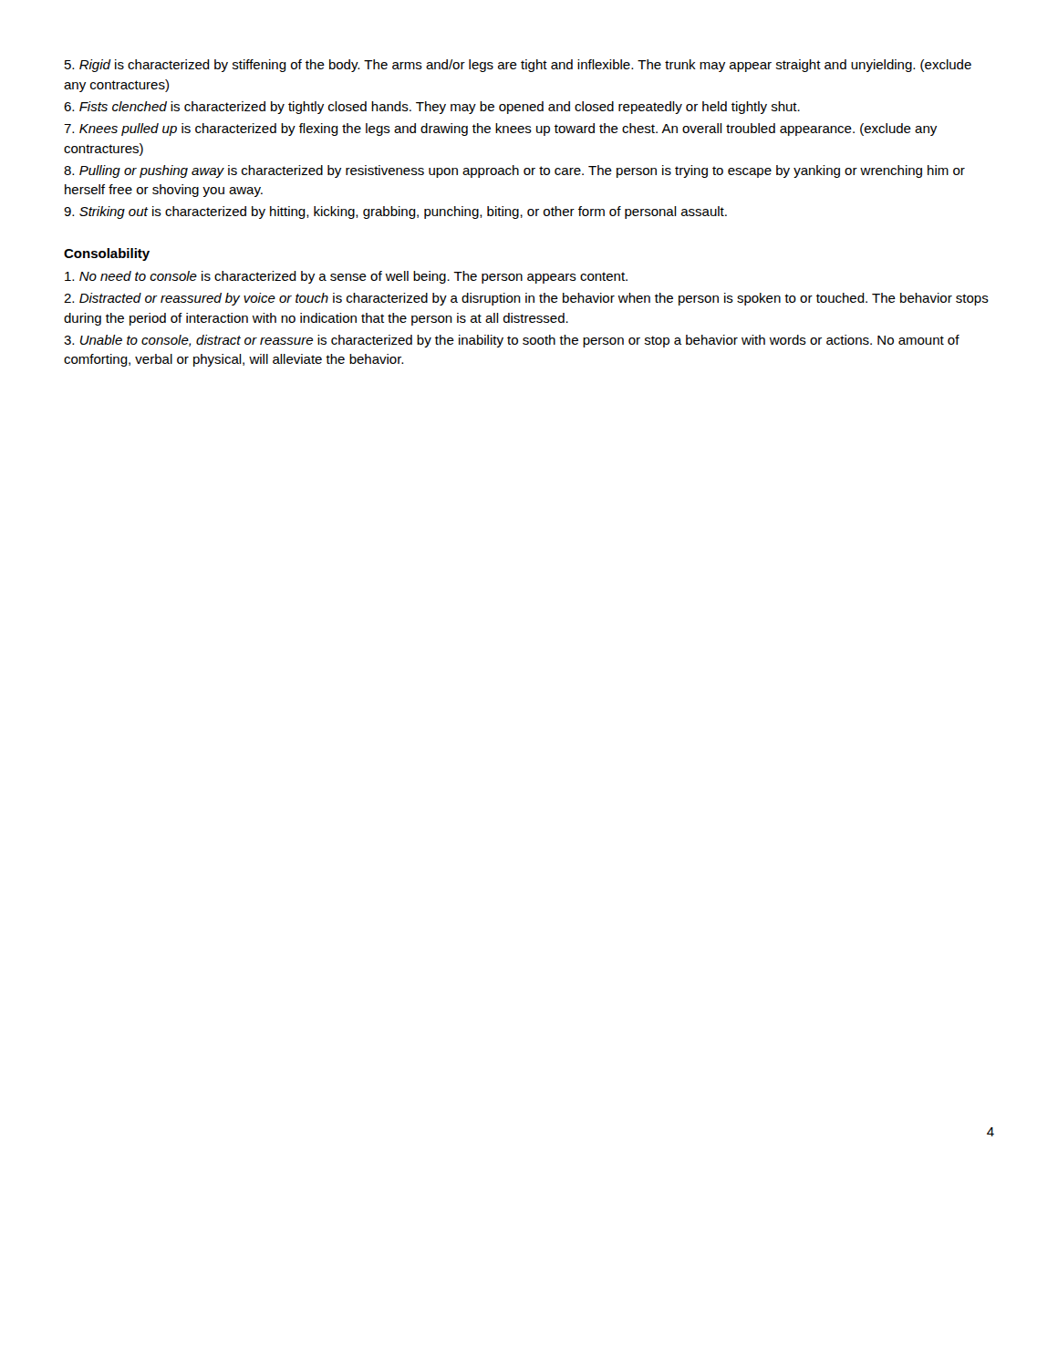5. Rigid is characterized by stiffening of the body. The arms and/or legs are tight and inflexible. The trunk may appear straight and unyielding. (exclude any contractures)
6. Fists clenched is characterized by tightly closed hands. They may be opened and closed repeatedly or held tightly shut.
7. Knees pulled up is characterized by flexing the legs and drawing the knees up toward the chest. An overall troubled appearance. (exclude any contractures)
8. Pulling or pushing away is characterized by resistiveness upon approach or to care. The person is trying to escape by yanking or wrenching him or herself free or shoving you away.
9. Striking out is characterized by hitting, kicking, grabbing, punching, biting, or other form of personal assault.
Consolability
1. No need to console is characterized by a sense of well being. The person appears content.
2. Distracted or reassured by voice or touch is characterized by a disruption in the behavior when the person is spoken to or touched. The behavior stops during the period of interaction with no indication that the person is at all distressed.
3. Unable to console, distract or reassure is characterized by the inability to sooth the person or stop a behavior with words or actions. No amount of comforting, verbal or physical, will alleviate the behavior.
4